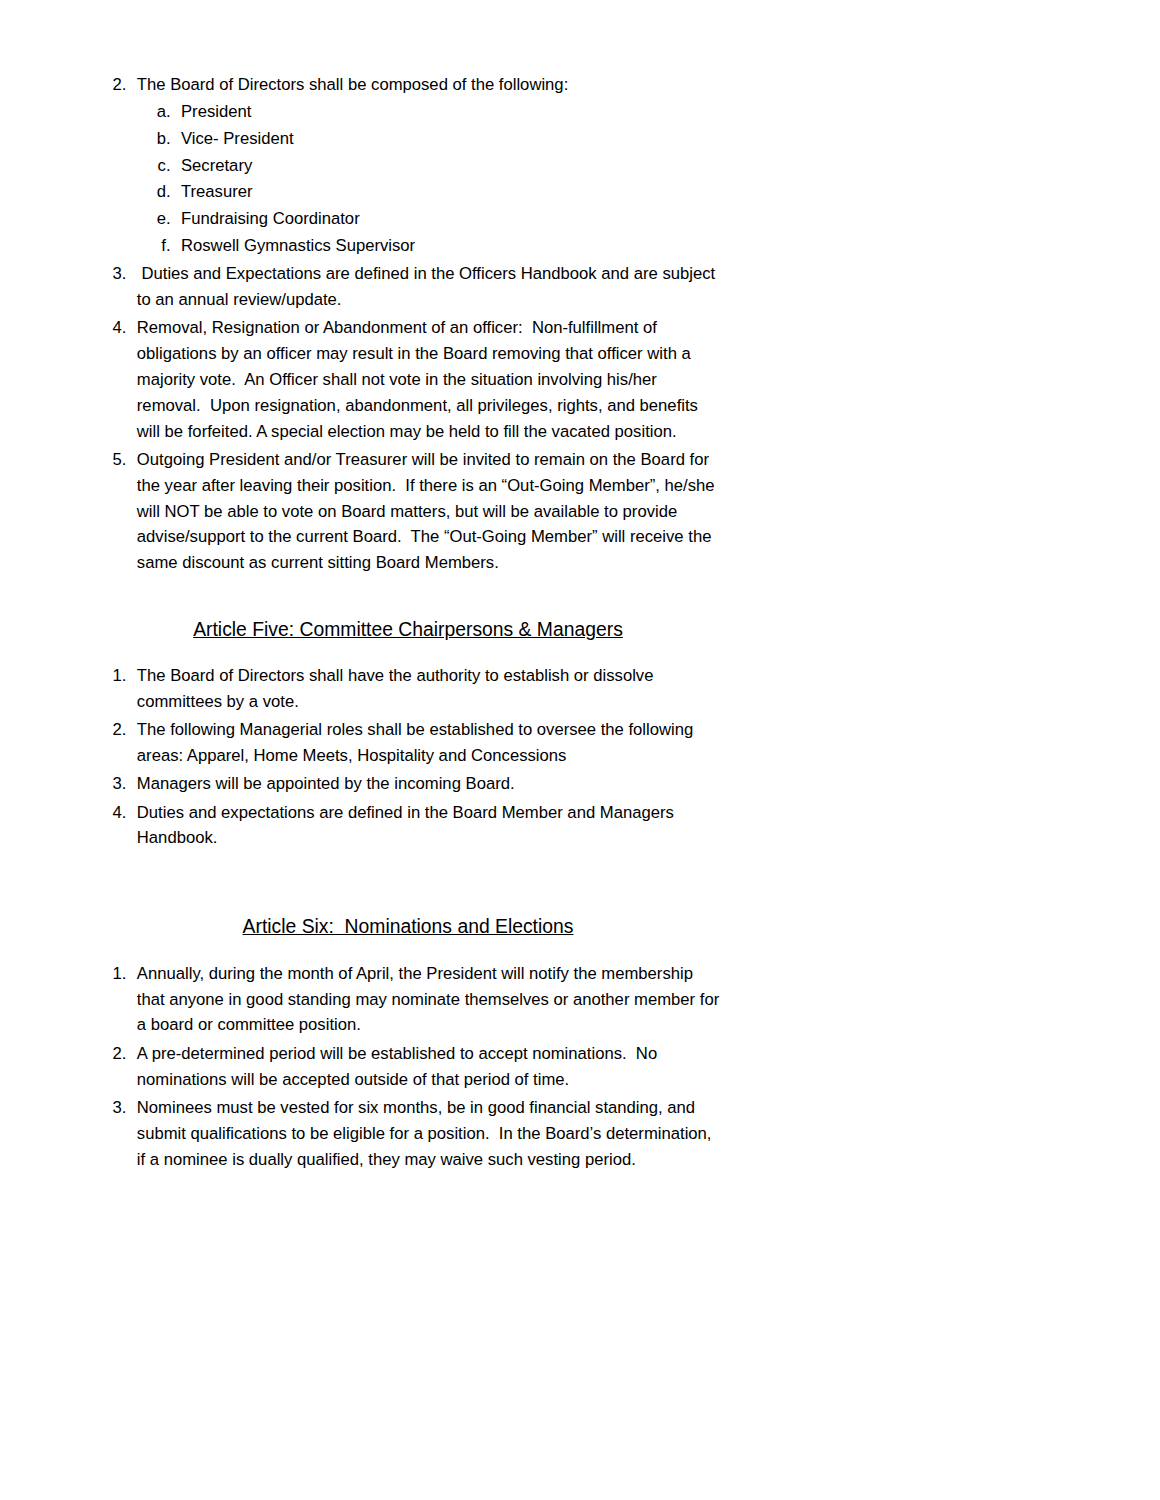The Board of Directors shall be composed of the following:
President
Vice- President
Secretary
Treasurer
Fundraising Coordinator
Roswell Gymnastics Supervisor
Duties and Expectations are defined in the Officers Handbook and are subject to an annual review/update.
Removal, Resignation or Abandonment of an officer: Non-fulfillment of obligations by an officer may result in the Board removing that officer with a majority vote. An Officer shall not vote in the situation involving his/her removal. Upon resignation, abandonment, all privileges, rights, and benefits will be forfeited. A special election may be held to fill the vacated position.
Outgoing President and/or Treasurer will be invited to remain on the Board for the year after leaving their position. If there is an “Out-Going Member”, he/she will NOT be able to vote on Board matters, but will be available to provide advise/support to the current Board. The “Out-Going Member” will receive the same discount as current sitting Board Members.
Article Five: Committee Chairpersons & Managers
The Board of Directors shall have the authority to establish or dissolve committees by a vote.
The following Managerial roles shall be established to oversee the following areas: Apparel, Home Meets, Hospitality and Concessions
Managers will be appointed by the incoming Board.
Duties and expectations are defined in the Board Member and Managers Handbook.
Article Six: Nominations and Elections
Annually, during the month of April, the President will notify the membership that anyone in good standing may nominate themselves or another member for a board or committee position.
A pre-determined period will be established to accept nominations. No nominations will be accepted outside of that period of time.
Nominees must be vested for six months, be in good financial standing, and submit qualifications to be eligible for a position. In the Board’s determination, if a nominee is dually qualified, they may waive such vesting period.